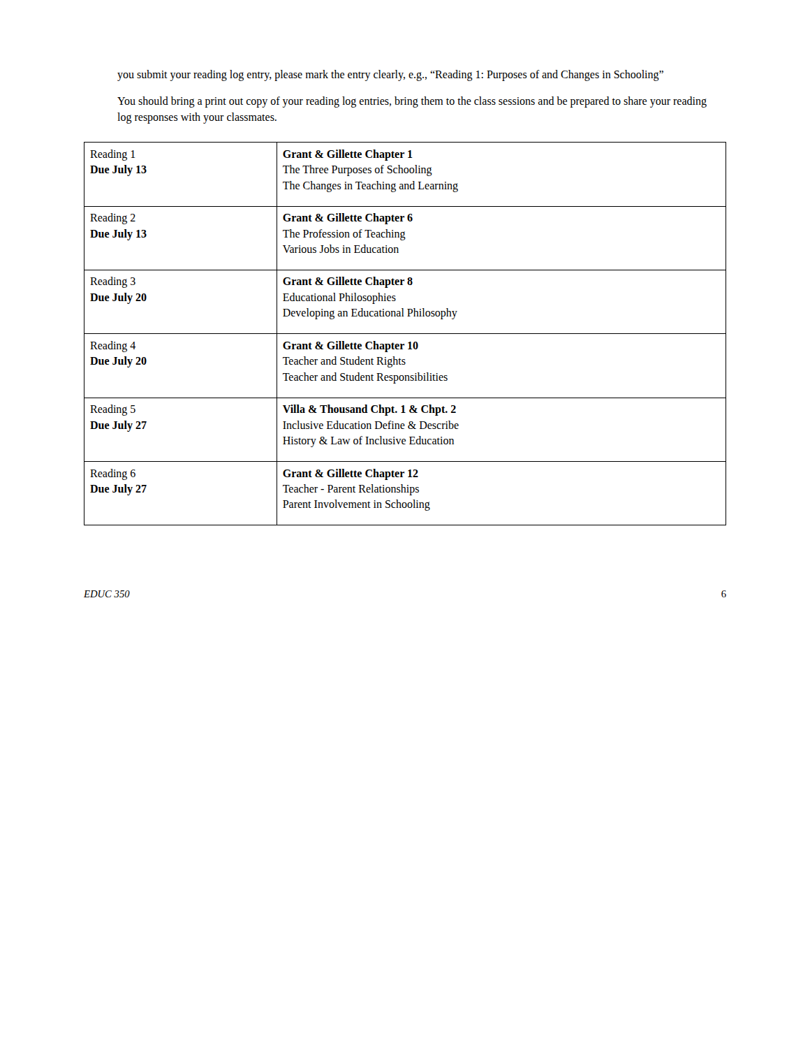you submit your reading log entry, please mark the entry clearly, e.g., “Reading 1: Purposes of and Changes in Schooling”
You should bring a print out copy of your reading log entries, bring them to the class sessions and be prepared to share your reading log responses with your classmates.
| Reading 1 Due July 13 | Grant & Gillette Chapter 1 The Three Purposes of Schooling The Changes in Teaching and Learning |
| Reading 2 Due July 13 | Grant & Gillette Chapter 6 The Profession of Teaching Various Jobs in Education |
| Reading 3 Due July 20 | Grant & Gillette Chapter 8 Educational Philosophies Developing an Educational Philosophy |
| Reading 4 Due July 20 | Grant & Gillette Chapter 10 Teacher and Student Rights Teacher and Student Responsibilities |
| Reading 5 Due July 27 | Villa & Thousand Chpt. 1 & Chpt. 2 Inclusive Education Define & Describe History & Law of Inclusive Education |
| Reading 6 Due July 27 | Grant & Gillette Chapter 12 Teacher - Parent Relationships Parent Involvement in Schooling |
EDUC 350 6